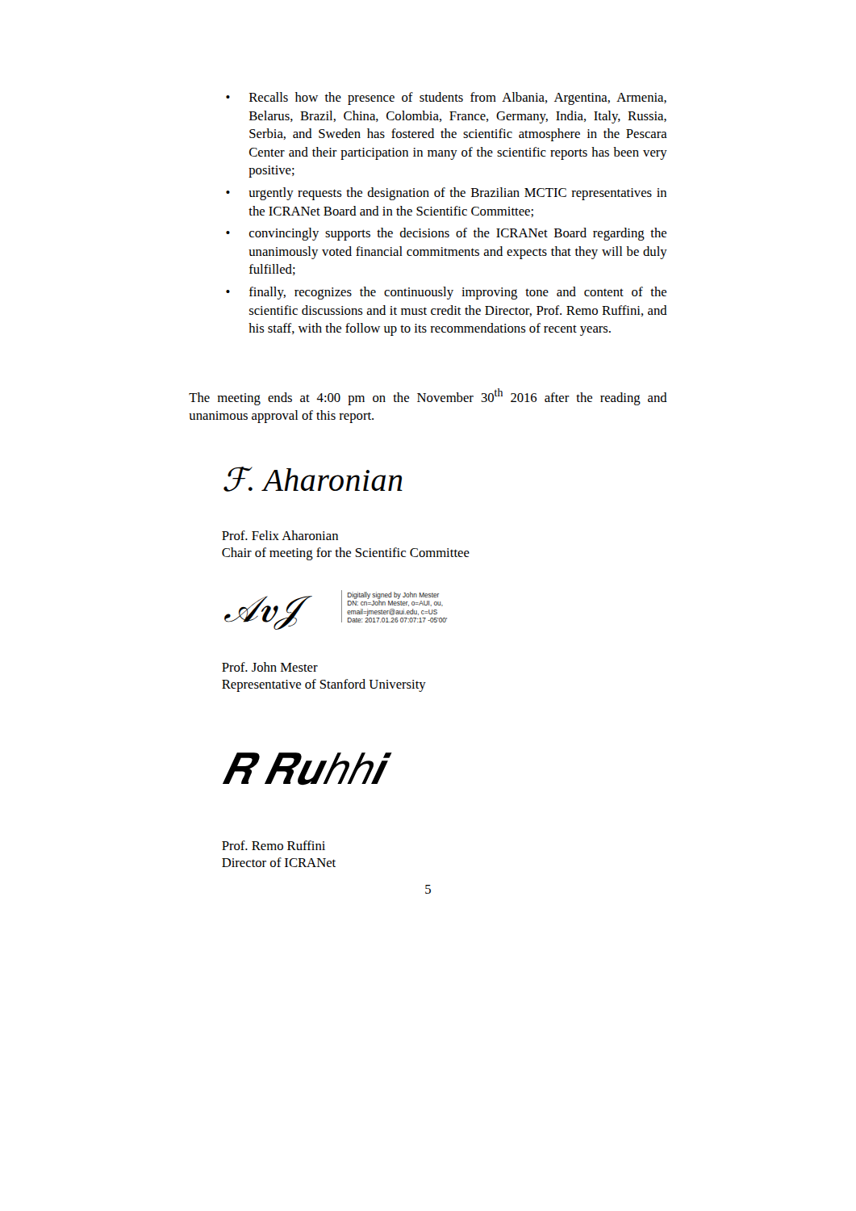Recalls how the presence of students from Albania, Argentina, Armenia, Belarus, Brazil, China, Colombia, France, Germany, India, Italy, Russia, Serbia, and Sweden has fostered the scientific atmosphere in the Pescara Center and their participation in many of the scientific reports has been very positive;
urgently requests the designation of the Brazilian MCTIC representatives in the ICRANet Board and in the Scientific Committee;
convincingly supports the decisions of the ICRANet Board regarding the unanimously voted financial commitments and expects that they will be duly fulfilled;
finally, recognizes the continuously improving tone and content of the scientific discussions and it must credit the Director, Prof. Remo Ruffini, and his staff, with the follow up to its recommendations of recent years.
The meeting ends at 4:00 pm on the November 30th 2016 after the reading and unanimous approval of this report.
ℱ. Aharonian
Prof. Felix Aharonian
Chair of meeting for the Scientific Committee
𝒜𝒗𝒥 Digitally signed by John Mester
DN: cn=John Mester, o=AUI, ou,
email=jmester@aui.edu, c=US
Date: 2017.01.26 07:07:17 -05'00'
Prof. John Mester
Representative of Stanford University
𝑹 𝑹𝒖ℎℎ𝒊
Prof. Remo Ruffini
Director of ICRANet
5